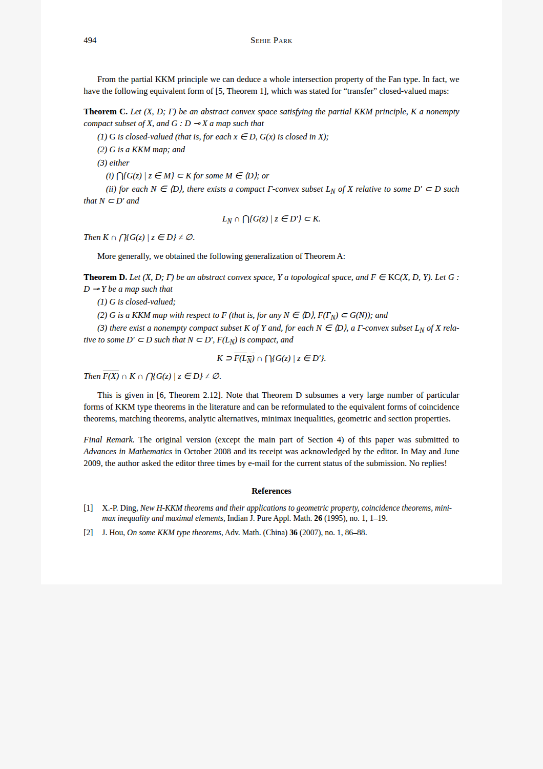494 Sehie Park 494
From the partial KKM principle we can deduce a whole intersection property of the Fan type. In fact, we have the following equivalent form of [5, Theorem 1], which was stated for “transfer” closed-valued maps:
Theorem C. Let (X, D; Γ) be an abstract convex space satisfying the partial KKM principle, K a nonempty compact subset of X, and G : D ⊸ X a map such that
(1) G is closed-valued (that is, for each x ∈ D, G(x) is closed in X);
(2) G is a KKM map; and
(3) either
(i) ⋂{G(z) | z ∈ M} ⊂ K for some M ∈ ⟨D⟩; or
(ii) for each N ∈ ⟨D⟩, there exists a compact Γ-convex subset LN of X relative to some D′ ⊂ D such that N ⊂ D′ and
LN ∩ ⋂{G(z) | z ∈ D′} ⊂ K.
Then K ∩ ⋂{G(z) | z ∈ D} ≠ ∅.
More generally, we obtained the following generalization of Theorem A:
Theorem D. Let (X, D; Γ) be an abstract convex space, Y a topological space, and F ∈ KC(X, D, Y). Let G : D ⊸ Y be a map such that
(1) G is closed-valued;
(2) G is a KKM map with respect to F (that is, for any N ∈ ⟨D⟩, F(ΓN) ⊂ G(N)); and
(3) there exist a nonempty compact subset K of Y and, for each N ∈ ⟨D⟩, a Γ-convex subset LN of X relative to some D′ ⊂ D such that N ⊂ D′, F(LN) is compact, and
K ⊃ F(LN) ∩ ⋂{G(z) | z ∈ D′}.
Then F(X) ∩ K ∩ ⋂{G(z) | z ∈ D} ≠ ∅.
This is given in [6, Theorem 2.12]. Note that Theorem D subsumes a very large number of particular forms of KKM type theorems in the literature and can be reformulated to the equivalent forms of coincidence theorems, matching theorems, analytic alternatives, minimax inequalities, geometric and section properties.
Final Remark. The original version (except the main part of Section 4) of this paper was submitted to Advances in Mathematics in October 2008 and its receipt was acknowledged by the editor. In May and June 2009, the author asked the editor three times by e-mail for the current status of the submission. No replies!
References
[1] X.-P. Ding, New H-KKM theorems and their applications to geometric property, coincidence theorems, minimax inequality and maximal elements, Indian J. Pure Appl. Math. 26 (1995), no. 1, 1–19.
[2] J. Hou, On some KKM type theorems, Adv. Math. (China) 36 (2007), no. 1, 86–88.